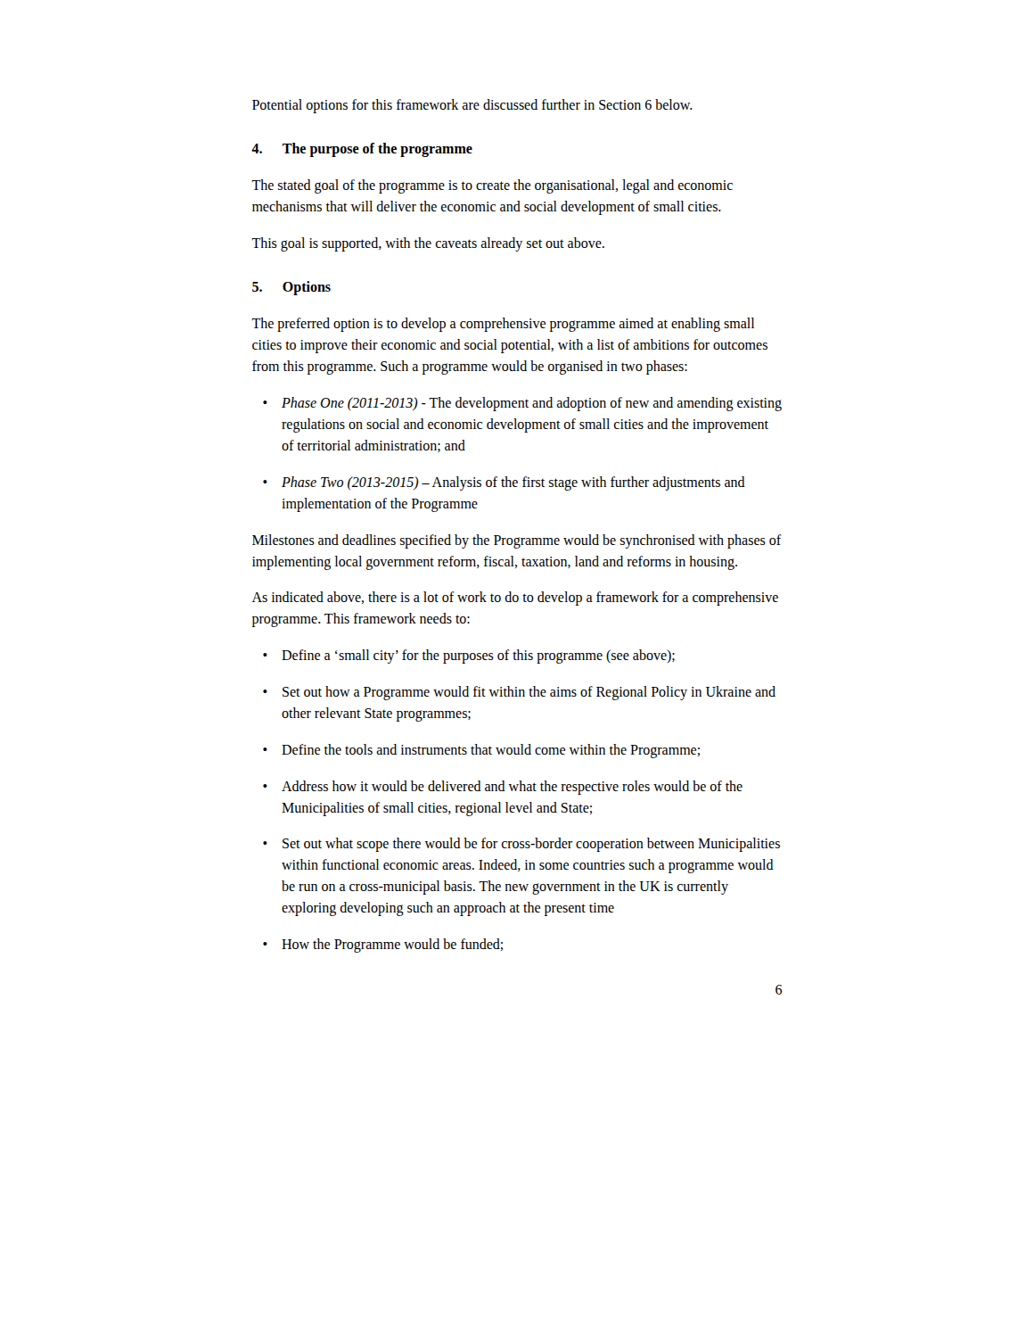Potential options for this framework are discussed further in Section 6 below.
4. The purpose of the programme
The stated goal of the programme is to create the organisational, legal and economic mechanisms that will deliver the economic and social development of small cities.
This goal is supported, with the caveats already set out above.
5. Options
The preferred option is to develop a comprehensive programme aimed at enabling small cities to improve their economic and social potential, with a list of ambitions for outcomes from this programme. Such a programme would be organised in two phases:
Phase One (2011-2013) - The development and adoption of new and amending existing regulations on social and economic development of small cities and the improvement of territorial administration; and
Phase Two (2013-2015) – Analysis of the first stage with further adjustments and implementation of the Programme
Milestones and deadlines specified by the Programme would be synchronised with phases of implementing local government reform, fiscal, taxation, land and reforms in housing.
As indicated above, there is a lot of work to do to develop a framework for a comprehensive programme. This framework needs to:
Define a ‘small city’ for the purposes of this programme (see above);
Set out how a Programme would fit within the aims of Regional Policy in Ukraine and other relevant State programmes;
Define the tools and instruments that would come within the Programme;
Address how it would be delivered and what the respective roles would be of the Municipalities of small cities, regional level and State;
Set out what scope there would be for cross-border cooperation between Municipalities within functional economic areas. Indeed, in some countries such a programme would be run on a cross-municipal basis. The new government in the UK is currently exploring developing such an approach at the present time
How the Programme would be funded;
6